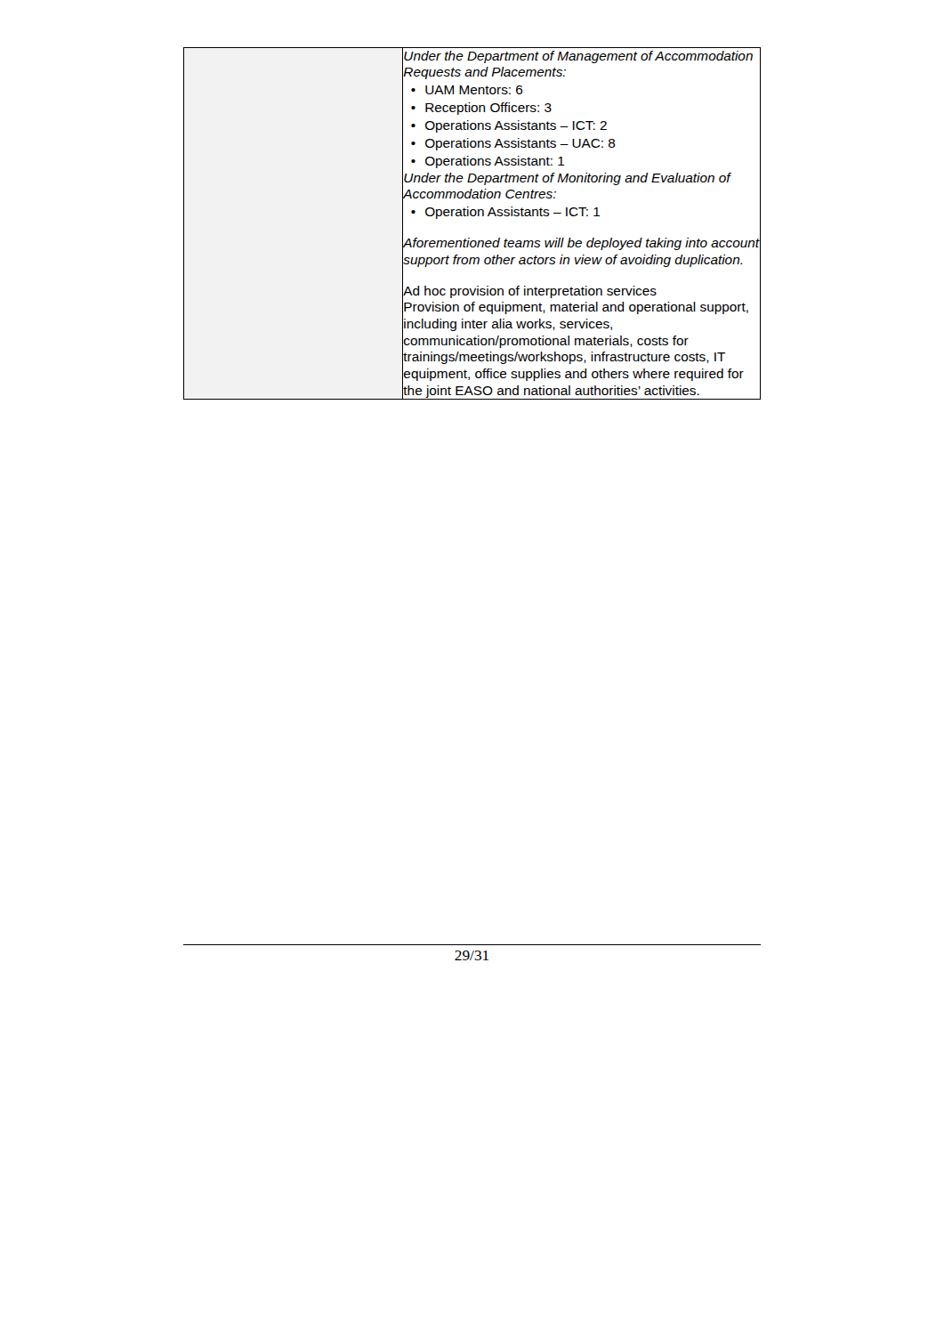| | Under the Department of Management of Accommodation Requests and Placements: UAM Mentors: 6 Reception Officers: 3 Operations Assistants – ICT: 2 Operations Assistants – UAC: 8 Operations Assistant: 1 Under the Department of Monitoring and Evaluation of Accommodation Centres: Operation Assistants – ICT: 1 Aforementioned teams will be deployed taking into account support from other actors in view of avoiding duplication. Ad hoc provision of interpretation services Provision of equipment, material and operational support, including inter alia works, services, communication/promotional materials, costs for trainings/meetings/workshops, infrastructure costs, IT equipment, office supplies and others where required for the joint EASO and national authorities’ activities. |
29/31